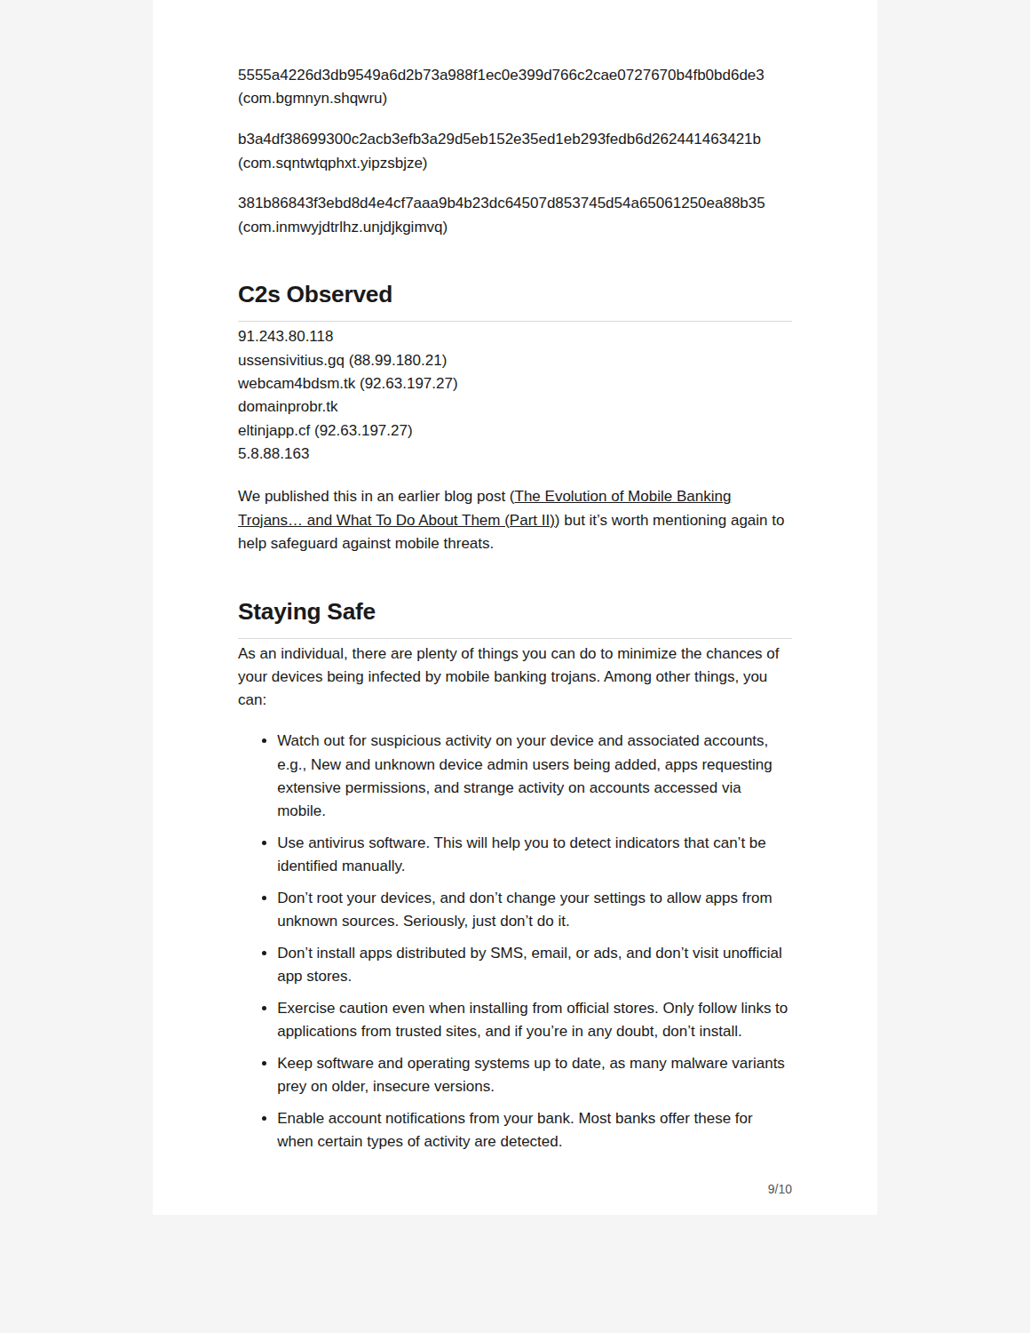5555a4226d3db9549a6d2b73a988f1ec0e399d766c2cae0727670b4fb0bd6de3
(com.bgmnyn.shqwru)
b3a4df38699300c2acb3efb3a29d5eb152e35ed1eb293fedb6d262441463421b
(com.sqntwtqphxt.yipzsbjze)
381b86843f3ebd8d4e4cf7aaa9b4b23dc64507d853745d54a65061250ea88b35
(com.inmwyjdtrlhz.unjdjkgimvq)
C2s Observed
91.243.80.118
ussensivitius.gq (88.99.180.21)
webcam4bdsm.tk (92.63.197.27)
domainprobr.tk
eltinjapp.cf (92.63.197.27)
5.8.88.163
We published this in an earlier blog post (The Evolution of Mobile Banking Trojans… and What To Do About Them (Part II)) but it’s worth mentioning again to help safeguard against mobile threats.
Staying Safe
As an individual, there are plenty of things you can do to minimize the chances of your devices being infected by mobile banking trojans. Among other things, you can:
Watch out for suspicious activity on your device and associated accounts, e.g., New and unknown device admin users being added, apps requesting extensive permissions, and strange activity on accounts accessed via mobile.
Use antivirus software. This will help you to detect indicators that can’t be identified manually.
Don’t root your devices, and don’t change your settings to allow apps from unknown sources. Seriously, just don’t do it.
Don’t install apps distributed by SMS, email, or ads, and don’t visit unofficial app stores.
Exercise caution even when installing from official stores. Only follow links to applications from trusted sites, and if you’re in any doubt, don’t install.
Keep software and operating systems up to date, as many malware variants prey on older, insecure versions.
Enable account notifications from your bank. Most banks offer these for when certain types of activity are detected.
9/10